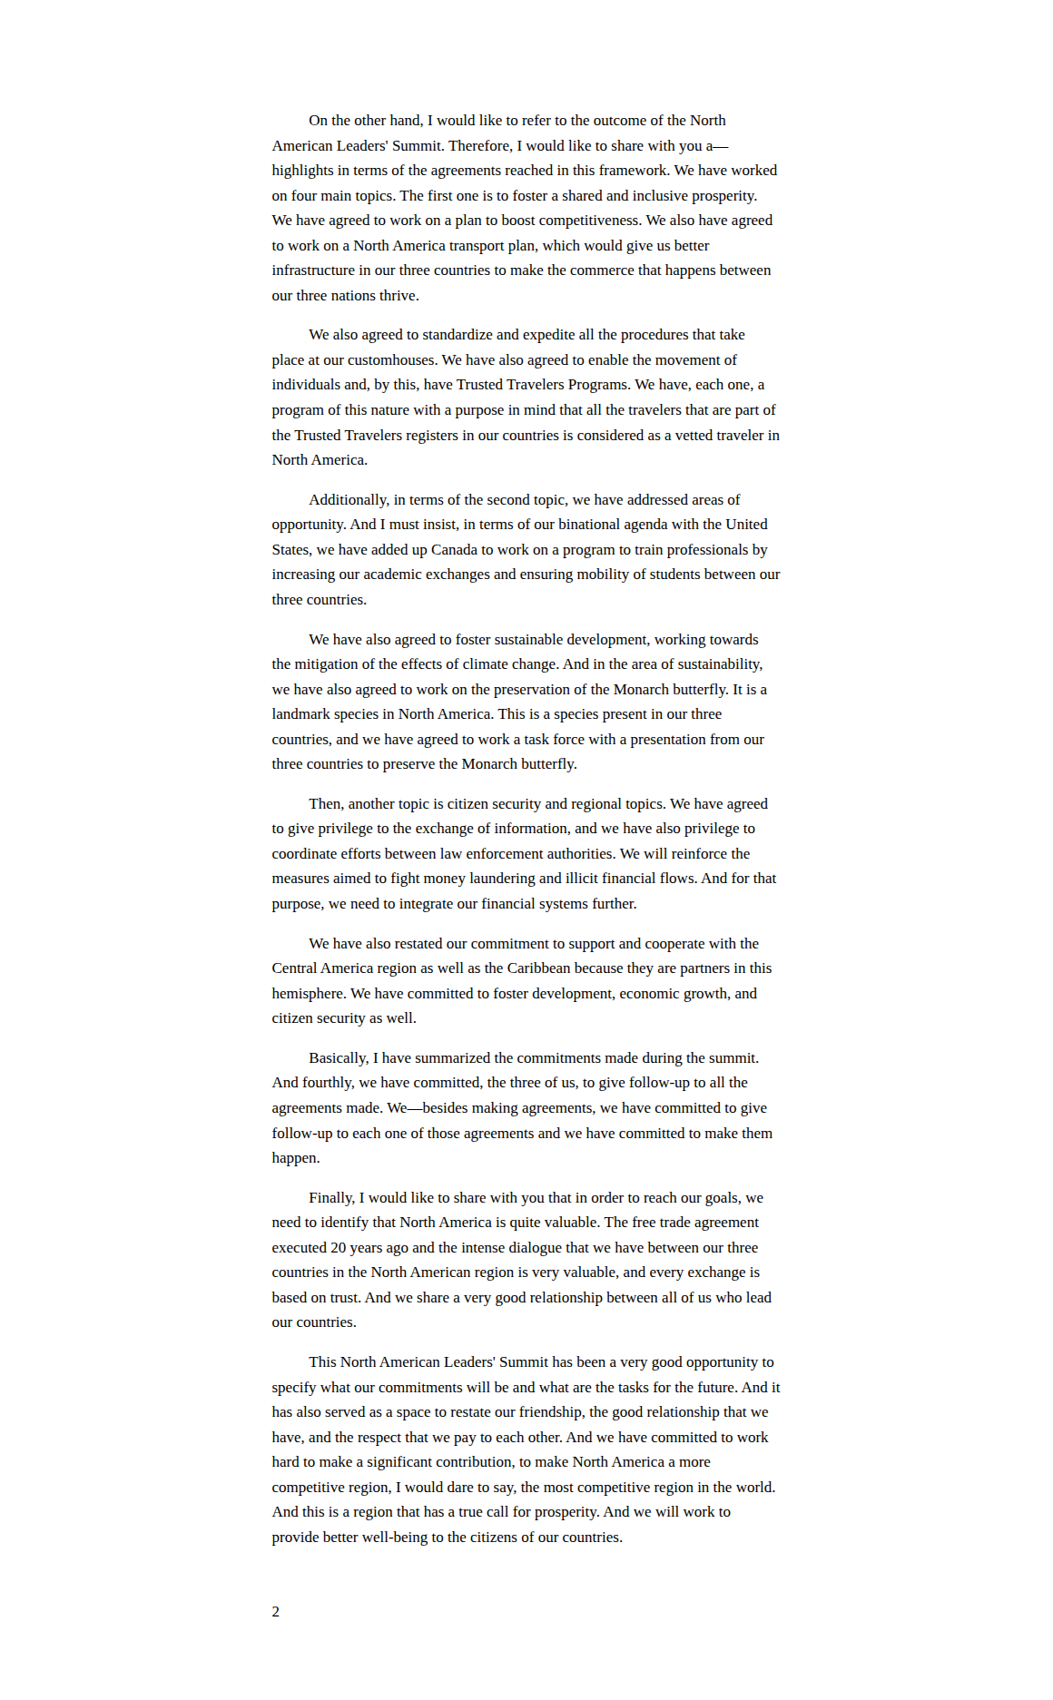On the other hand, I would like to refer to the outcome of the North American Leaders' Summit. Therefore, I would like to share with you a—highlights in terms of the agreements reached in this framework. We have worked on four main topics. The first one is to foster a shared and inclusive prosperity. We have agreed to work on a plan to boost competitiveness. We also have agreed to work on a North America transport plan, which would give us better infrastructure in our three countries to make the commerce that happens between our three nations thrive.
We also agreed to standardize and expedite all the procedures that take place at our customhouses. We have also agreed to enable the movement of individuals and, by this, have Trusted Travelers Programs. We have, each one, a program of this nature with a purpose in mind that all the travelers that are part of the Trusted Travelers registers in our countries is considered as a vetted traveler in North America.
Additionally, in terms of the second topic, we have addressed areas of opportunity. And I must insist, in terms of our binational agenda with the United States, we have added up Canada to work on a program to train professionals by increasing our academic exchanges and ensuring mobility of students between our three countries.
We have also agreed to foster sustainable development, working towards the mitigation of the effects of climate change. And in the area of sustainability, we have also agreed to work on the preservation of the Monarch butterfly. It is a landmark species in North America. This is a species present in our three countries, and we have agreed to work a task force with a presentation from our three countries to preserve the Monarch butterfly.
Then, another topic is citizen security and regional topics. We have agreed to give privilege to the exchange of information, and we have also privilege to coordinate efforts between law enforcement authorities. We will reinforce the measures aimed to fight money laundering and illicit financial flows. And for that purpose, we need to integrate our financial systems further.
We have also restated our commitment to support and cooperate with the Central America region as well as the Caribbean because they are partners in this hemisphere. We have committed to foster development, economic growth, and citizen security as well.
Basically, I have summarized the commitments made during the summit. And fourthly, we have committed, the three of us, to give follow-up to all the agreements made. We—besides making agreements, we have committed to give follow-up to each one of those agreements and we have committed to make them happen.
Finally, I would like to share with you that in order to reach our goals, we need to identify that North America is quite valuable. The free trade agreement executed 20 years ago and the intense dialogue that we have between our three countries in the North American region is very valuable, and every exchange is based on trust. And we share a very good relationship between all of us who lead our countries.
This North American Leaders' Summit has been a very good opportunity to specify what our commitments will be and what are the tasks for the future. And it has also served as a space to restate our friendship, the good relationship that we have, and the respect that we pay to each other. And we have committed to work hard to make a significant contribution, to make North America a more competitive region, I would dare to say, the most competitive region in the world. And this is a region that has a true call for prosperity. And we will work to provide better well-being to the citizens of our countries.
2